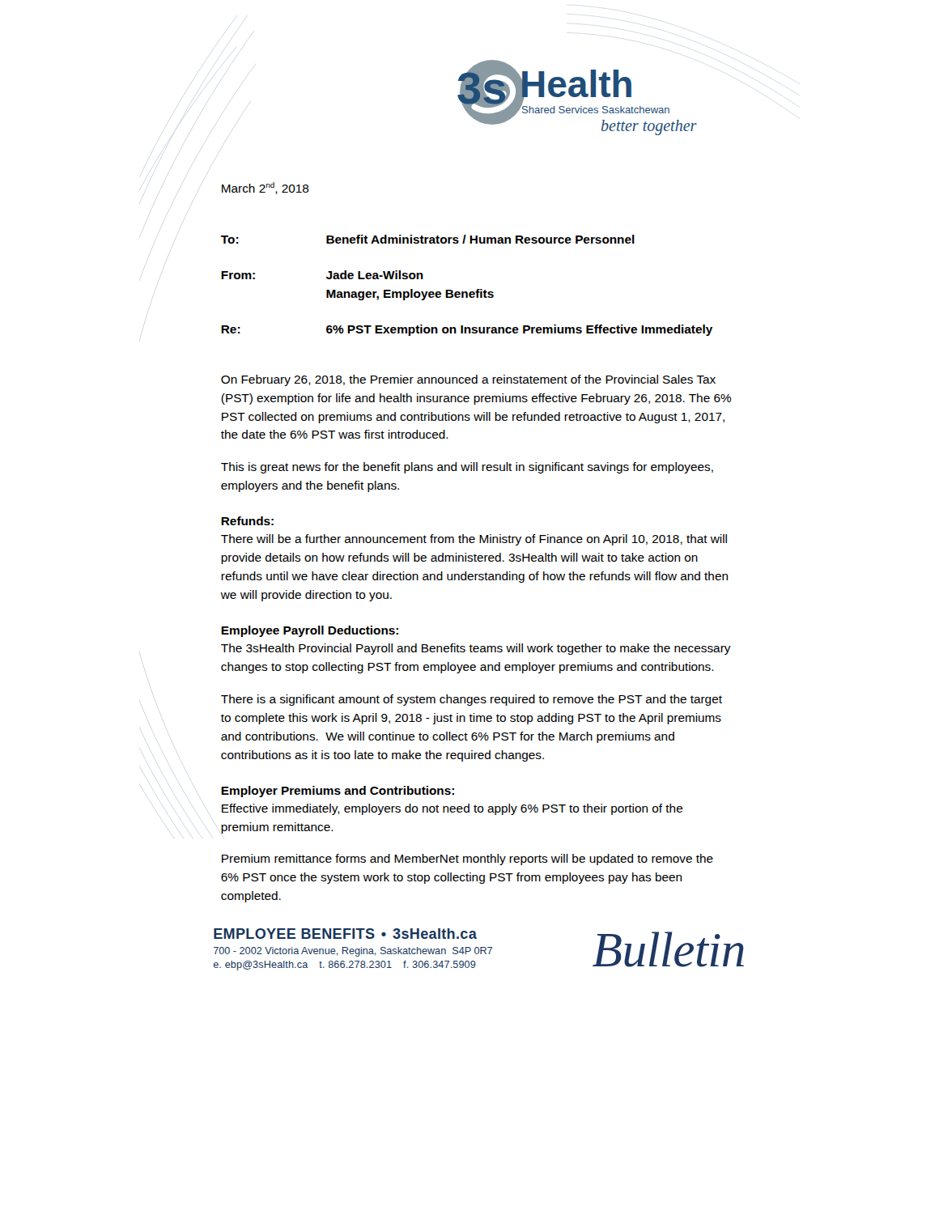3s Health Shared Services Saskatchewan better together
March 2nd, 2018
| To: | Benefit Administrators / Human Resource Personnel |
| From: | Jade Lea-Wilson Manager, Employee Benefits |
| Re: | 6% PST Exemption on Insurance Premiums Effective Immediately |
On February 26, 2018, the Premier announced a reinstatement of the Provincial Sales Tax (PST) exemption for life and health insurance premiums effective February 26, 2018. The 6% PST collected on premiums and contributions will be refunded retroactive to August 1, 2017, the date the 6% PST was first introduced.
This is great news for the benefit plans and will result in significant savings for employees, employers and the benefit plans.
Refunds:
There will be a further announcement from the Ministry of Finance on April 10, 2018, that will provide details on how refunds will be administered. 3sHealth will wait to take action on refunds until we have clear direction and understanding of how the refunds will flow and then we will provide direction to you.
Employee Payroll Deductions:
The 3sHealth Provincial Payroll and Benefits teams will work together to make the necessary changes to stop collecting PST from employee and employer premiums and contributions.
There is a significant amount of system changes required to remove the PST and the target to complete this work is April 9, 2018 - just in time to stop adding PST to the April premiums and contributions. We will continue to collect 6% PST for the March premiums and contributions as it is too late to make the required changes.
Employer Premiums and Contributions:
Effective immediately, employers do not need to apply 6% PST to their portion of the premium remittance.
Premium remittance forms and MemberNet monthly reports will be updated to remove the 6% PST once the system work to stop collecting PST from employees pay has been completed.
EMPLOYEE BENEFITS • 3sHealth.ca
700 - 2002 Victoria Avenue, Regina, Saskatchewan S4P 0R7
e. ebp@3sHealth.ca t. 866.278.2301 f. 306.347.5909
Bulletin